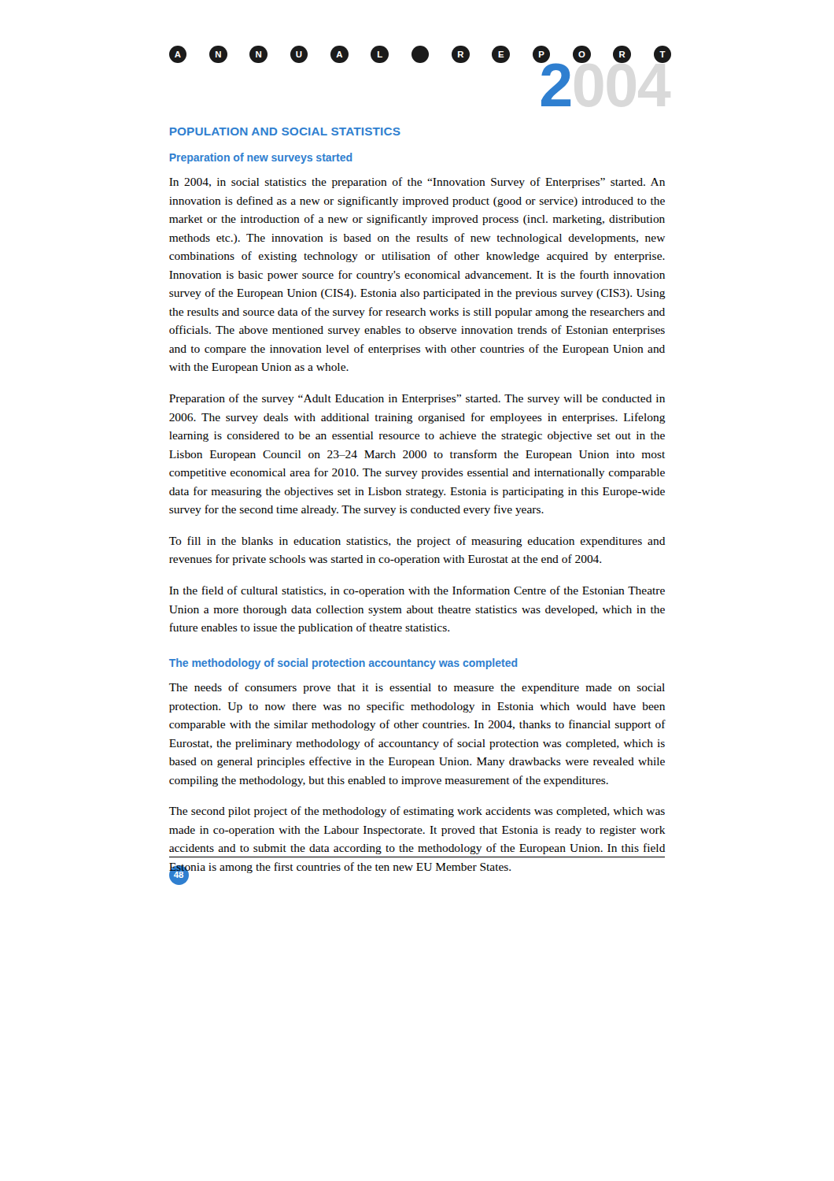A N N U A L • R E P O R T
2004
POPULATION AND SOCIAL STATISTICS
Preparation of new surveys started
In 2004, in social statistics the preparation of the “Innovation Survey of Enterprises” started. An innovation is defined as a new or significantly improved product (good or service) introduced to the market or the introduction of a new or significantly improved process (incl. marketing, distribution methods etc.). The innovation is based on the results of new technological developments, new combinations of existing technology or utilisation of other knowledge acquired by enterprise. Innovation is basic power source for country's economical advancement. It is the fourth innovation survey of the European Union (CIS4). Estonia also participated in the previous survey (CIS3). Using the results and source data of the survey for research works is still popular among the researchers and officials. The above mentioned survey enables to observe innovation trends of Estonian enterprises and to compare the innovation level of enterprises with other countries of the European Union and with the European Union as a whole.
Preparation of the survey “Adult Education in Enterprises” started. The survey will be conducted in 2006. The survey deals with additional training organised for employees in enterprises. Lifelong learning is considered to be an essential resource to achieve the strategic objective set out in the Lisbon European Council on 23–24 March 2000 to transform the European Union into most competitive economical area for 2010. The survey provides essential and internationally comparable data for measuring the objectives set in Lisbon strategy. Estonia is participating in this Europe-wide survey for the second time already. The survey is conducted every five years.
To fill in the blanks in education statistics, the project of measuring education expenditures and revenues for private schools was started in co-operation with Eurostat at the end of 2004.
In the field of cultural statistics, in co-operation with the Information Centre of the Estonian Theatre Union a more thorough data collection system about theatre statistics was developed, which in the future enables to issue the publication of theatre statistics.
The methodology of social protection accountancy was completed
The needs of consumers prove that it is essential to measure the expenditure made on social protection. Up to now there was no specific methodology in Estonia which would have been comparable with the similar methodology of other countries. In 2004, thanks to financial support of Eurostat, the preliminary methodology of accountancy of social protection was completed, which is based on general principles effective in the European Union. Many drawbacks were revealed while compiling the methodology, but this enabled to improve measurement of the expenditures.
The second pilot project of the methodology of estimating work accidents was completed, which was made in co-operation with the Labour Inspectorate. It proved that Estonia is ready to register work accidents and to submit the data according to the methodology of the European Union. In this field Estonia is among the first countries of the ten new EU Member States.
48